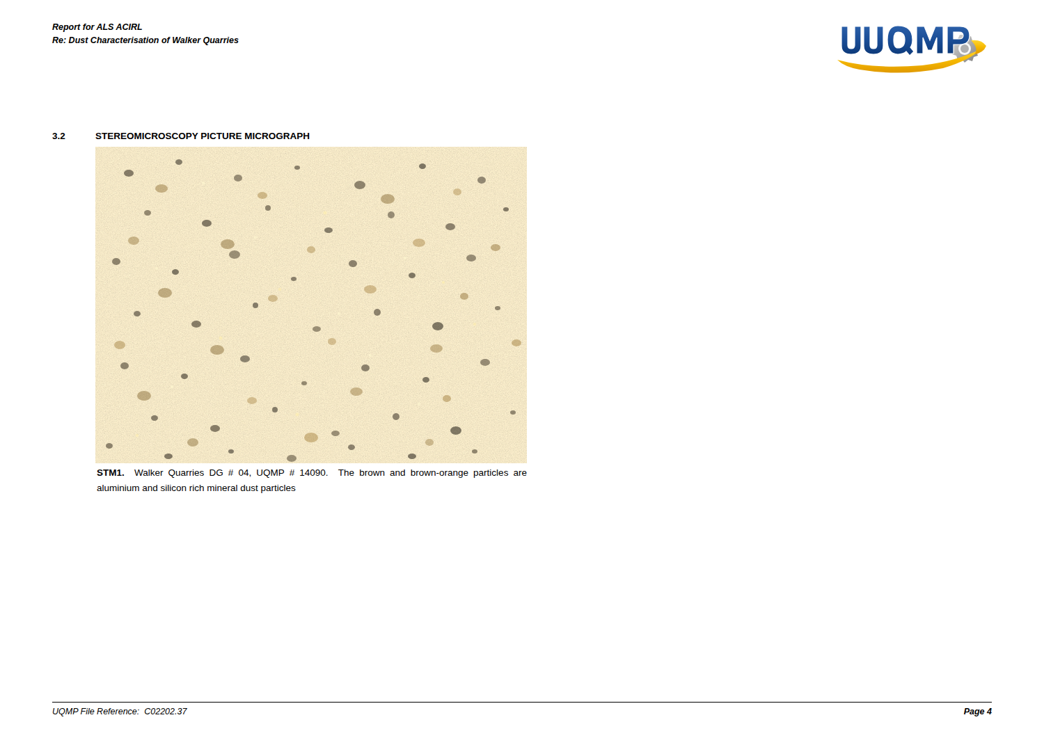Report for ALS ACIRL
Re: Dust Characterisation of Walker Quarries
3.2 STEREOMICROSCOPY PICTURE MICROGRAPH
STM1. Walker Quarries DG # 04, UQMP # 14090. The brown and brown-orange particles are aluminium and silicon rich mineral dust particles
UQMP File Reference: C02202.37
Page 4